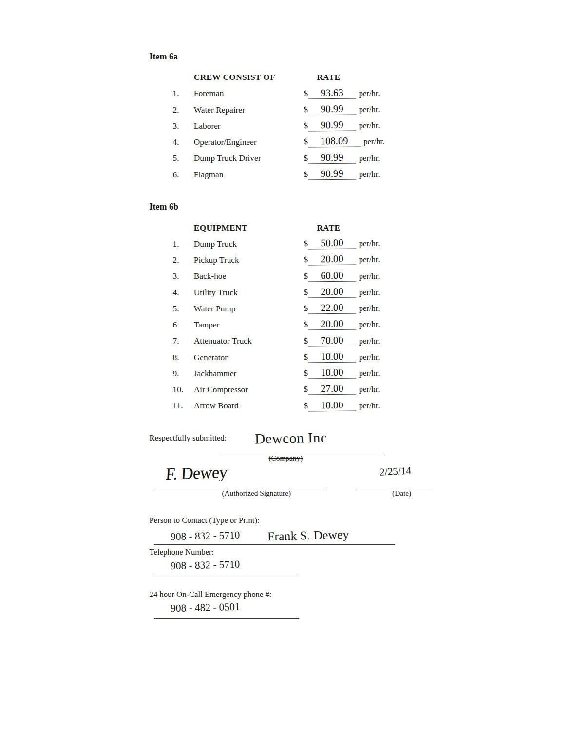Item 6a
| | CREW CONSIST OF | RATE |
| 1. | Foreman | $ 93.63 per/hr. |
| 2. | Water Repairer | $ 90.99 per/hr. |
| 3. | Laborer | $ 90.99 per/hr. |
| 4. | Operator/Engineer | $ 108.09 per/hr. |
| 5. | Dump Truck Driver | $ 90.99 per/hr. |
| 6. | Flagman | $ 90.99 per/hr. |
Item 6b
| | EQUIPMENT | RATE |
| 1. | Dump Truck | $ 50.00 per/hr. |
| 2. | Pickup Truck | $ 20.00 per/hr. |
| 3. | Back-hoe | $ 60.00 per/hr. |
| 4. | Utility Truck | $ 20.00 per/hr. |
| 5. | Water Pump | $ 22.00 per/hr. |
| 6. | Tamper | $ 20.00 per/hr. |
| 7. | Attenuator Truck | $ 70.00 per/hr. |
| 8. | Generator | $ 10.00 per/hr. |
| 9. | Jackhammer | $ 10.00 per/hr. |
| 10. | Air Compressor | $ 27.00 per/hr. |
| 11. | Arrow Board | $ 10.00 per/hr. |
Respectfully submitted: Dewcon Inc (Company)
F. Dewey (Authorized Signature) 2/25/14 (Date)
Person to Contact (Type or Print):
908 - 832 - 5710 Frank S. Dewey
Telephone Number:
908 - 832 - 5710
24 hour On-Call Emergency phone #:
908 - 482 - 0501